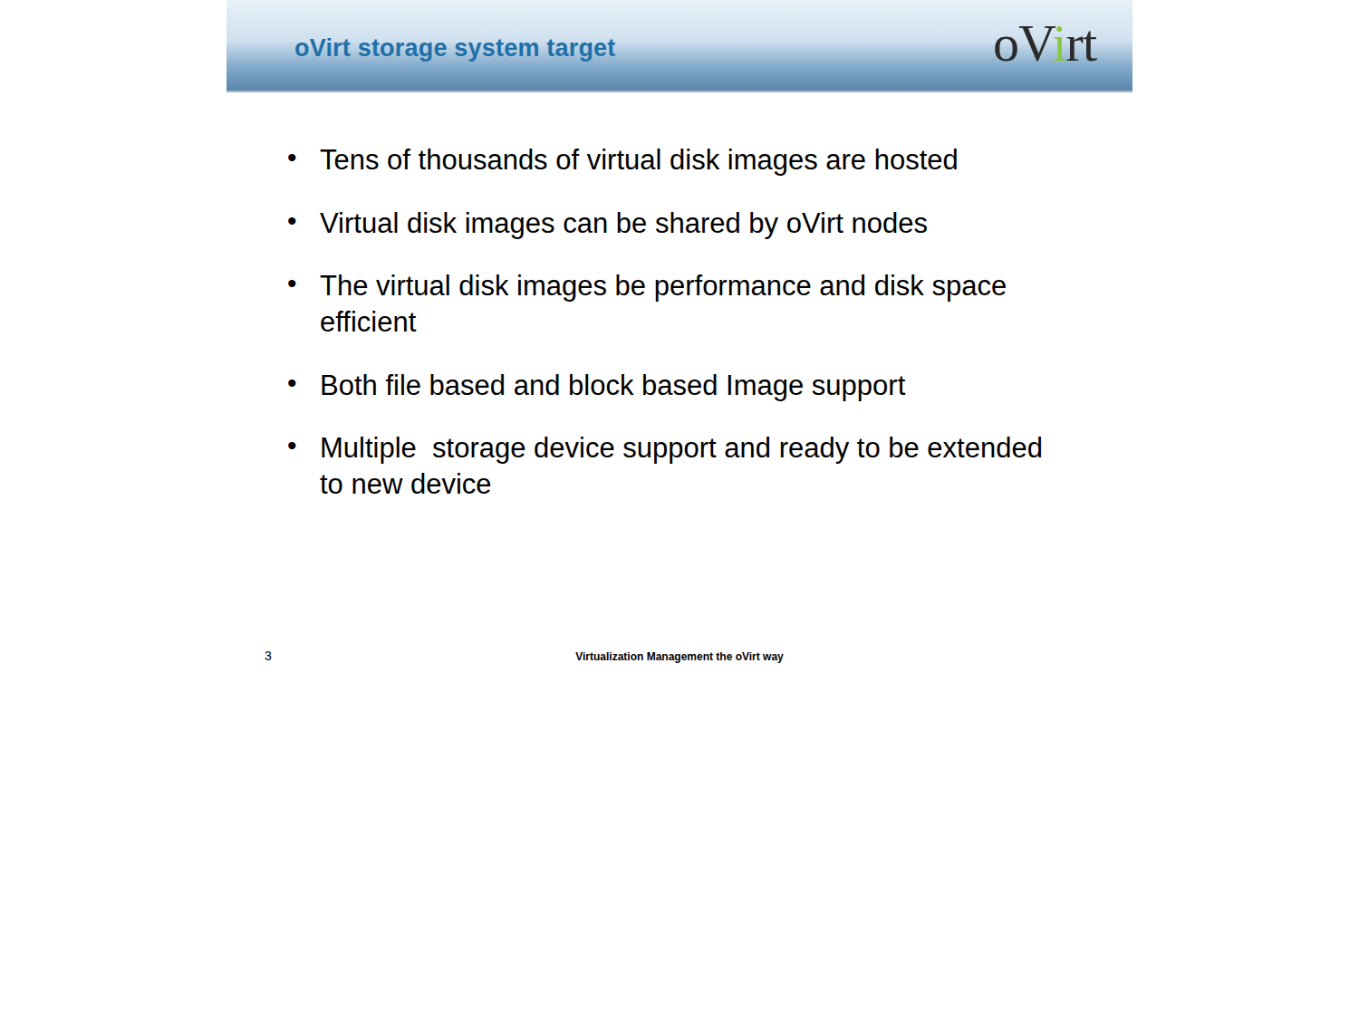oVirt storage system target
oVirt
Tens of thousands of virtual disk images are hosted
Virtual disk images can be shared by oVirt nodes
The virtual disk images be performance and disk space efficient
Both file based and block based Image support
Multiple storage device support and ready to be extended to new device
3
Virtualization Management the oVirt way